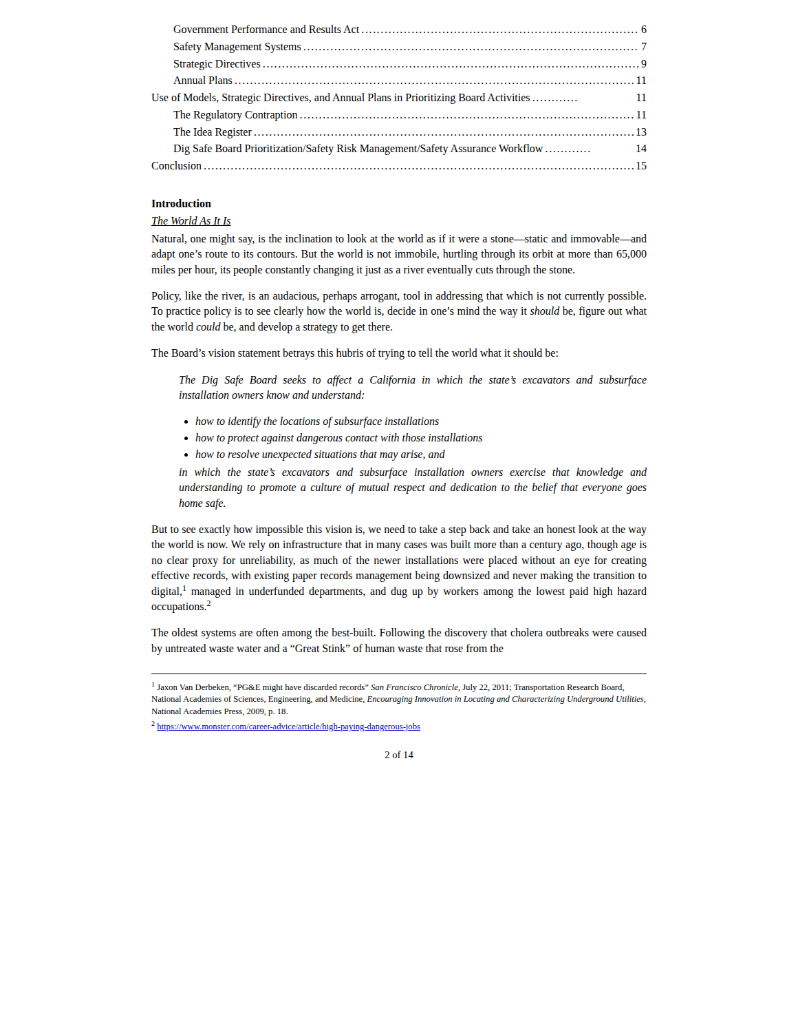Government Performance and Results Act.................................................................................. 6
Safety Management Systems.................................................................................................. 7
Strategic Directives.............................................................................................................. 9
Annual Plans.................................................................................................................... 11
Use of Models, Strategic Directives, and Annual Plans in Prioritizing Board Activities............ 11
The Regulatory Contraption.................................................................................................. 11
The Idea Register.......................................................................................................... 13
Dig Safe Board Prioritization/Safety Risk Management/Safety Assurance Workflow............ 14
Conclusion............................................................................................................................. 15
Introduction
The World As It Is
Natural, one might say, is the inclination to look at the world as if it were a stone—static and immovable—and adapt one’s route to its contours. But the world is not immobile, hurtling through its orbit at more than 65,000 miles per hour, its people constantly changing it just as a river eventually cuts through the stone.
Policy, like the river, is an audacious, perhaps arrogant, tool in addressing that which is not currently possible. To practice policy is to see clearly how the world is, decide in one’s mind the way it should be, figure out what the world could be, and develop a strategy to get there.
The Board’s vision statement betrays this hubris of trying to tell the world what it should be:
The Dig Safe Board seeks to affect a California in which the state’s excavators and subsurface installation owners know and understand:
how to identify the locations of subsurface installations
how to protect against dangerous contact with those installations
how to resolve unexpected situations that may arise, and
in which the state’s excavators and subsurface installation owners exercise that knowledge and understanding to promote a culture of mutual respect and dedication to the belief that everyone goes home safe.
But to see exactly how impossible this vision is, we need to take a step back and take an honest look at the way the world is now. We rely on infrastructure that in many cases was built more than a century ago, though age is no clear proxy for unreliability, as much of the newer installations were placed without an eye for creating effective records, with existing paper records management being downsized and never making the transition to digital,1 managed in underfunded departments, and dug up by workers among the lowest paid high hazard occupations.2
The oldest systems are often among the best-built. Following the discovery that cholera outbreaks were caused by untreated waste water and a “Great Stink” of human waste that rose from the
1 Jaxon Van Derbeken, “PG&E might have discarded records” San Francisco Chronicle, July 22, 2011; Transportation Research Board, National Academies of Sciences, Engineering, and Medicine, Encouraging Innovation in Locating and Characterizing Underground Utilities, National Academies Press, 2009, p. 18.
2 https://www.monster.com/career-advice/article/high-paying-dangerous-jobs
2 of 14